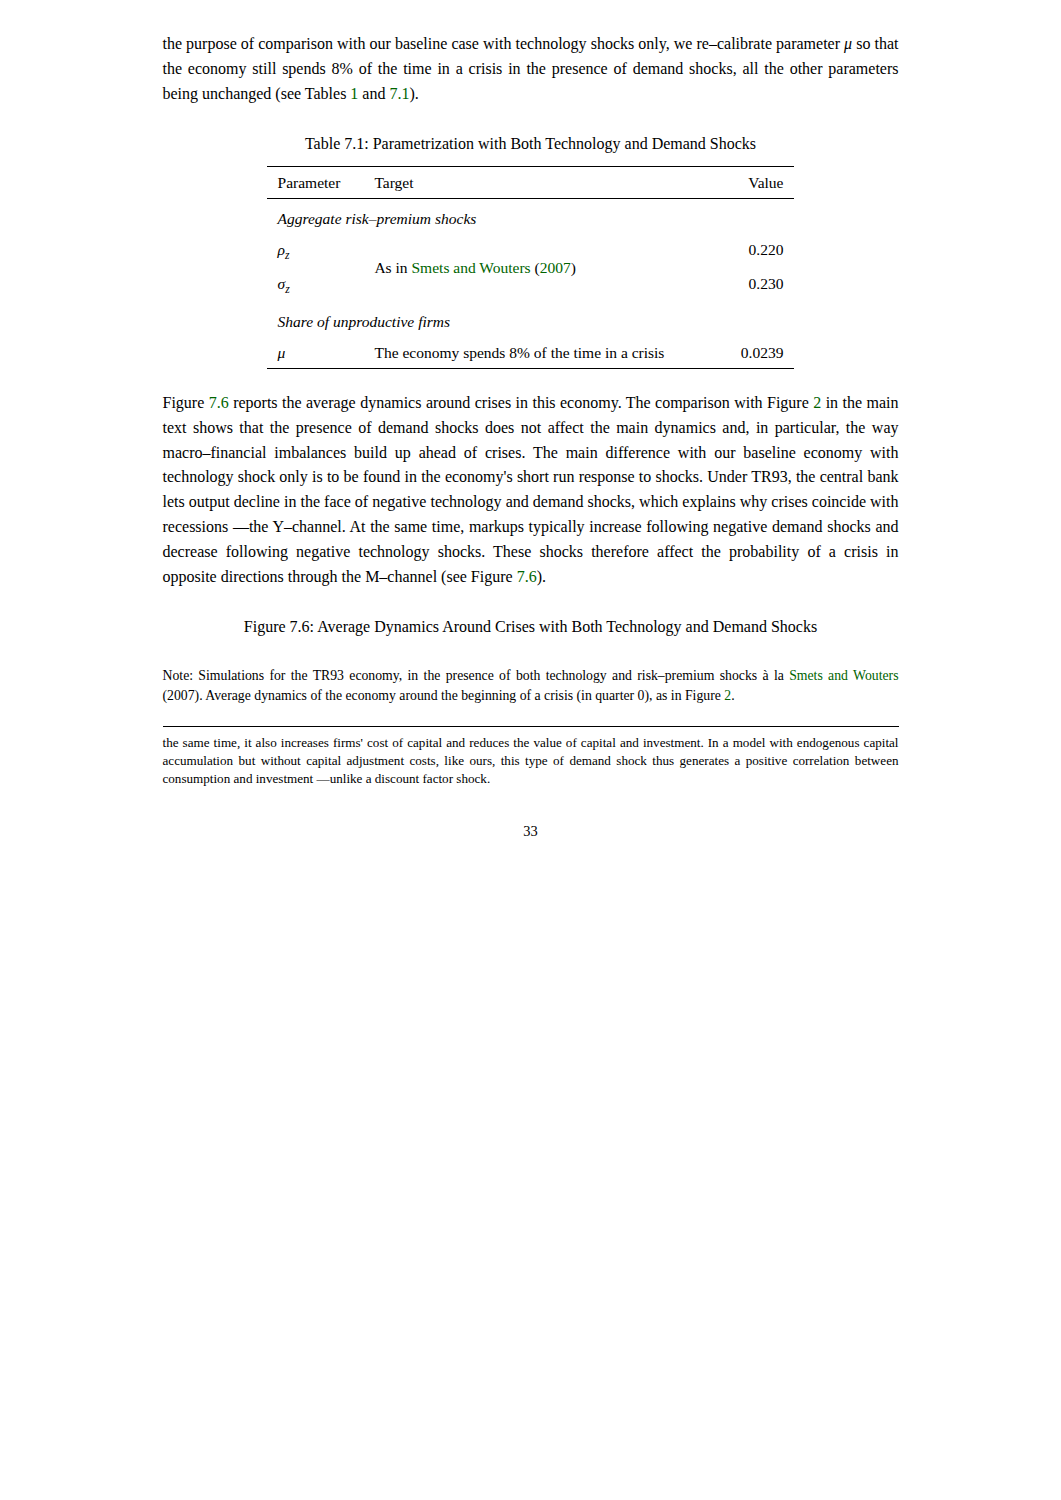the purpose of comparison with our baseline case with technology shocks only, we re–calibrate parameter μ so that the economy still spends 8% of the time in a crisis in the presence of demand shocks, all the other parameters being unchanged (see Tables 1 and 7.1).
Table 7.1: Parametrization with Both Technology and Demand Shocks
| Parameter | Target | Value |
| --- | --- | --- |
| Aggregate risk–premium shocks |
| ρ z | As in Smets and Wouters ( 2007 ) | 0.220 |
| σ z | 0.230 |
| Share of unproductive firms |
| μ | The economy spends 8% of the time in a crisis | 0.0239 |
Figure 7.6 reports the average dynamics around crises in this economy. The comparison with Figure 2 in the main text shows that the presence of demand shocks does not affect the main dynamics and, in particular, the way macro–financial imbalances build up ahead of crises. The main difference with our baseline economy with technology shock only is to be found in the economy's short run response to shocks. Under TR93, the central bank lets output decline in the face of negative technology and demand shocks, which explains why crises coincide with recessions —the Y–channel. At the same time, markups typically increase following negative demand shocks and decrease following negative technology shocks. These shocks therefore affect the probability of a crisis in opposite directions through the M–channel (see Figure 7.6).
Figure 7.6: Average Dynamics Around Crises with Both Technology and Demand Shocks
Note: Simulations for the TR93 economy, in the presence of both technology and risk–premium shocks à la Smets and Wouters (2007). Average dynamics of the economy around the beginning of a crisis (in quarter 0), as in Figure 2.
the same time, it also increases firms' cost of capital and reduces the value of capital and investment. In a model with endogenous capital accumulation but without capital adjustment costs, like ours, this type of demand shock thus generates a positive correlation between consumption and investment —unlike a discount factor shock.
33